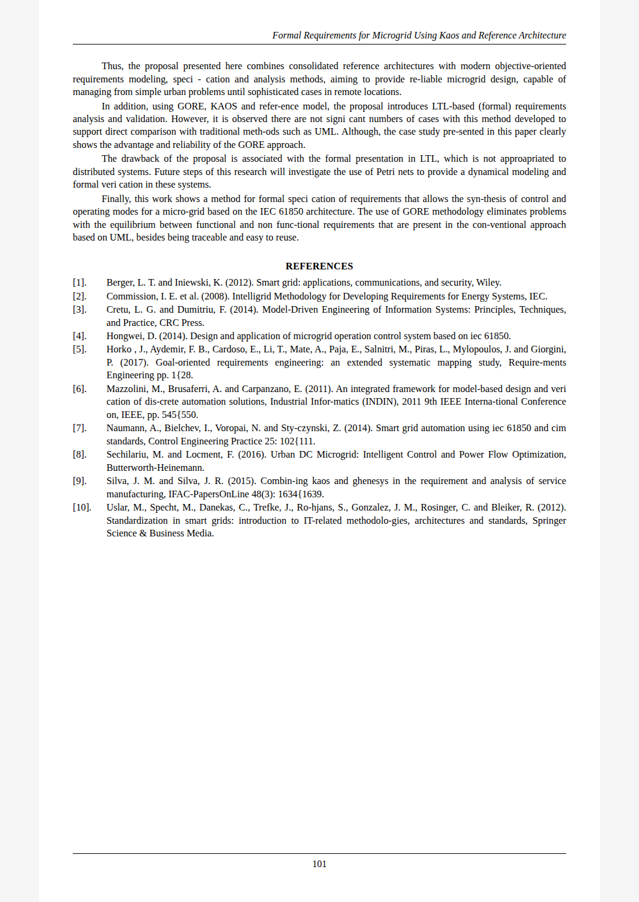Formal Requirements for Microgrid Using Kaos and Reference Architecture
Thus, the proposal presented here combines consolidated reference architectures with modern objective-oriented requirements modeling, speci - cation and analysis methods, aiming to provide re-liable microgrid design, capable of managing from simple urban problems until sophisticated cases in remote locations.
In addition, using GORE, KAOS and refer-ence model, the proposal introduces LTL-based (formal) requirements analysis and validation. However, it is observed there are not signi cant numbers of cases with this method developed to support direct comparison with traditional meth-ods such as UML. Although, the case study pre-sented in this paper clearly shows the advantage and reliability of the GORE approach.
The drawback of the proposal is associated with the formal presentation in LTL, which is not approapriated to distributed systems. Future steps of this research will investigate the use of Petri nets to provide a dynamical modeling and formal veri cation in these systems.
Finally, this work shows a method for formal speci cation of requirements that allows the syn-thesis of control and operating modes for a micro-grid based on the IEC 61850 architecture. The use of GORE methodology eliminates problems with the equilibrium between functional and non func-tional requirements that are present in the con-ventional approach based on UML, besides being traceable and easy to reuse.
REFERENCES
[1]. Berger, L. T. and Iniewski, K. (2012). Smart grid: applications, communications, and security, Wiley.
[2]. Commission, I. E. et al. (2008). Intelligrid Methodology for Developing Requirements for Energy Systems, IEC.
[3]. Cretu, L. G. and Dumitriu, F. (2014). Model-Driven Engineering of Information Systems: Principles, Techniques, and Practice, CRC Press.
[4]. Hongwei, D. (2014). Design and application of microgrid operation control system based on iec 61850.
[5]. Horko , J., Aydemir, F. B., Cardoso, E., Li, T., Mate, A., Paja, E., Salnitri, M., Piras, L., Mylopoulos, J. and Giorgini, P. (2017). Goal-oriented requirements engineering: an extended systematic mapping study, Require-ments Engineering pp. 1{28.
[6]. Mazzolini, M., Brusaferri, A. and Carpanzano, E. (2011). An integrated framework for model-based design and veri cation of dis-crete automation solutions, Industrial Infor-matics (INDIN), 2011 9th IEEE Interna-tional Conference on, IEEE, pp. 545{550.
[7]. Naumann, A., Bielchev, I., Voropai, N. and Sty-czynski, Z. (2014). Smart grid automation using iec 61850 and cim standards, Control Engineering Practice 25: 102{111.
[8]. Sechilariu, M. and Locment, F. (2016). Urban DC Microgrid: Intelligent Control and Power Flow Optimization, Butterworth-Heinemann.
[9]. Silva, J. M. and Silva, J. R. (2015). Combin-ing kaos and ghenesys in the requirement and analysis of service manufacturing, IFAC-PapersOnLine 48(3): 1634{1639.
[10]. Uslar, M., Specht, M., Danekas, C., Trefke, J., Ro-hjans, S., Gonzalez, J. M., Rosinger, C. and Bleiker, R. (2012). Standardization in smart grids: introduction to IT-related methodolo-gies, architectures and standards, Springer Science & Business Media.
101